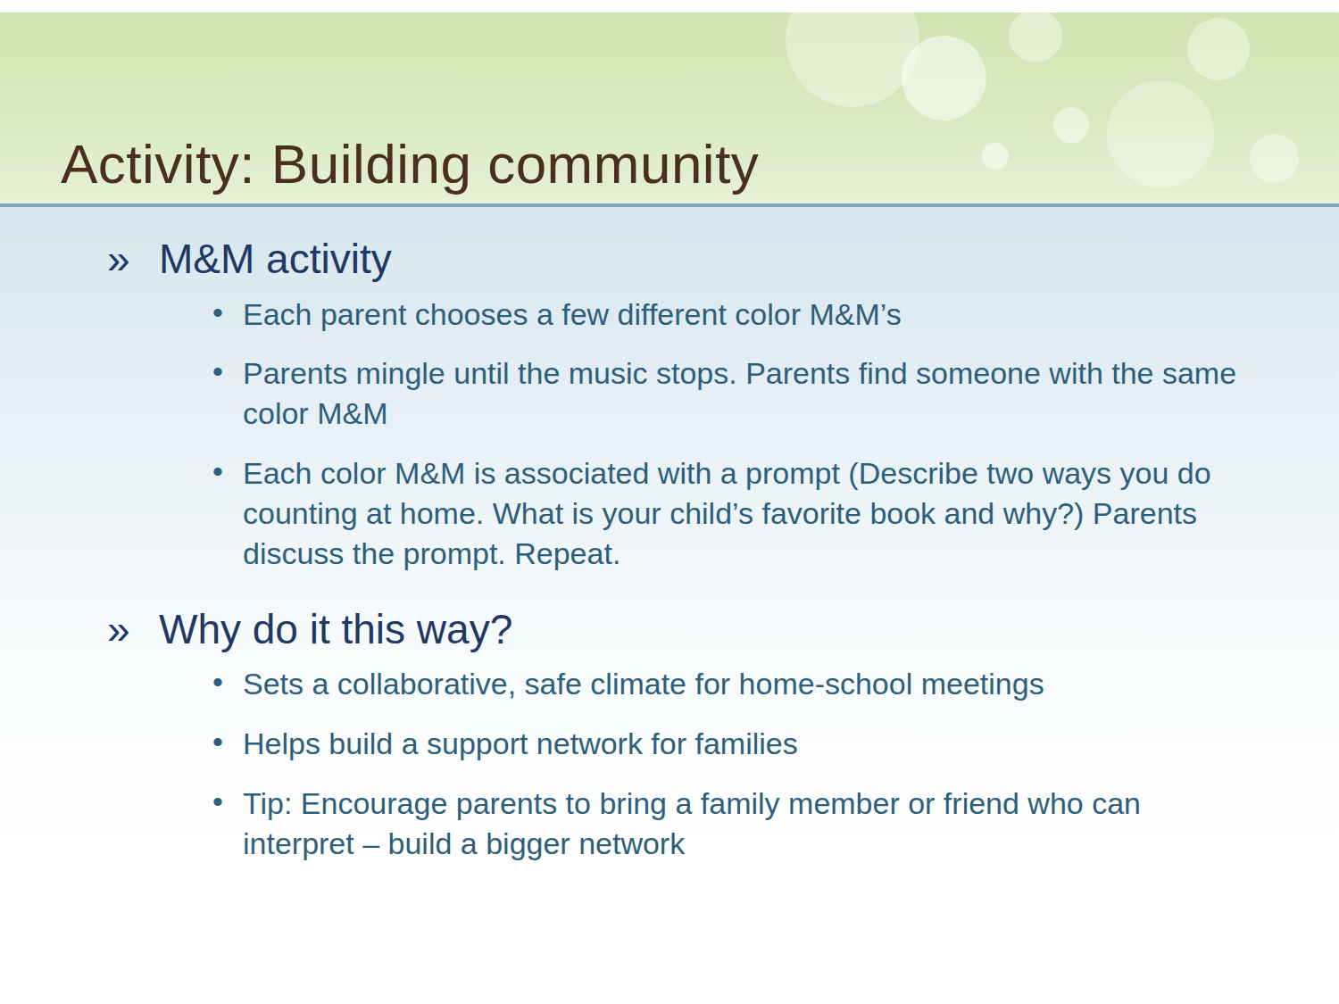Activity: Building community
M&M activity
Each parent chooses a few different color M&M’s
Parents mingle until the music stops. Parents find someone with the same color M&M
Each color M&M is associated with a prompt (Describe two ways you do counting at home. What is your child’s favorite book and why?) Parents discuss the prompt. Repeat.
Why do it this way?
Sets a collaborative, safe climate for home-school meetings
Helps build a support network for families
Tip: Encourage parents to bring a family member or friend who can interpret – build a bigger network